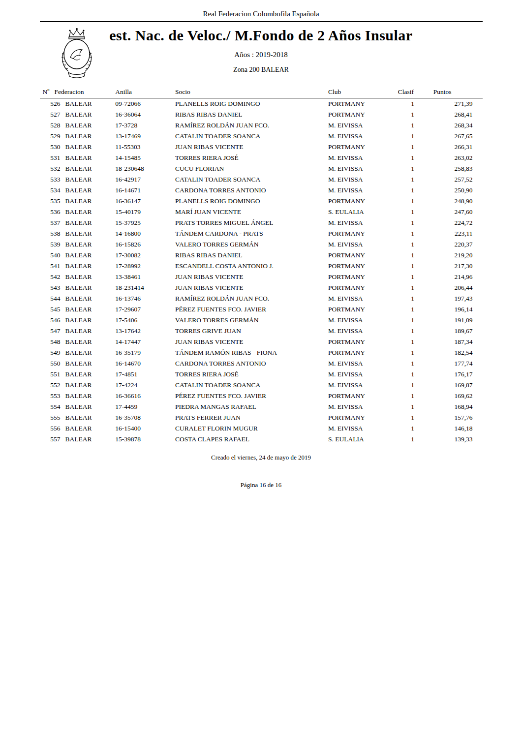Real Federacion Colombofila Española
est. Nac. de Veloc./ M.Fondo de 2 Años Insular
Años : 2019-2018
Zona 200 BALEAR
| Nº Federacion | Anilla | Socio | Club | Clasif | Puntos |
| --- | --- | --- | --- | --- | --- |
| 526 | BALEAR | 09-72066 | PLANELLS ROIG DOMINGO | PORTMANY | 1 | 271,39 |
| 527 | BALEAR | 16-36064 | RIBAS RIBAS DANIEL | PORTMANY | 1 | 268,41 |
| 528 | BALEAR | 17-3728 | RAMÍREZ ROLDÁN JUAN FCO. | M. EIVISSA | 1 | 268,34 |
| 529 | BALEAR | 13-17469 | CATALIN TOADER SOANCA | M. EIVISSA | 1 | 267,65 |
| 530 | BALEAR | 11-55303 | JUAN RIBAS VICENTE | PORTMANY | 1 | 266,31 |
| 531 | BALEAR | 14-15485 | TORRES RIERA JOSÉ | M. EIVISSA | 1 | 263,02 |
| 532 | BALEAR | 18-230648 | CUCU FLORIAN | M. EIVISSA | 1 | 258,83 |
| 533 | BALEAR | 16-42917 | CATALIN TOADER SOANCA | M. EIVISSA | 1 | 257,52 |
| 534 | BALEAR | 16-14671 | CARDONA TORRES ANTONIO | M. EIVISSA | 1 | 250,90 |
| 535 | BALEAR | 16-36147 | PLANELLS ROIG DOMINGO | PORTMANY | 1 | 248,90 |
| 536 | BALEAR | 15-40179 | MARÍ JUAN VICENTE | S. EULALIA | 1 | 247,60 |
| 537 | BALEAR | 15-37925 | PRATS TORRES MIGUEL ÁNGEL | M. EIVISSA | 1 | 224,72 |
| 538 | BALEAR | 14-16800 | TÁNDEM CARDONA - PRATS | PORTMANY | 1 | 223,11 |
| 539 | BALEAR | 16-15826 | VALERO TORRES GERMÁN | M. EIVISSA | 1 | 220,37 |
| 540 | BALEAR | 17-30082 | RIBAS RIBAS DANIEL | PORTMANY | 1 | 219,20 |
| 541 | BALEAR | 17-28992 | ESCANDELL COSTA ANTONIO J. | PORTMANY | 1 | 217,30 |
| 542 | BALEAR | 13-38461 | JUAN RIBAS VICENTE | PORTMANY | 1 | 214,96 |
| 543 | BALEAR | 18-231414 | JUAN RIBAS VICENTE | PORTMANY | 1 | 206,44 |
| 544 | BALEAR | 16-13746 | RAMÍREZ ROLDÁN JUAN FCO. | M. EIVISSA | 1 | 197,43 |
| 545 | BALEAR | 17-29607 | PÉREZ FUENTES FCO. JAVIER | PORTMANY | 1 | 196,14 |
| 546 | BALEAR | 17-5406 | VALERO TORRES GERMÁN | M. EIVISSA | 1 | 191,09 |
| 547 | BALEAR | 13-17642 | TORRES GRIVE JUAN | M. EIVISSA | 1 | 189,67 |
| 548 | BALEAR | 14-17447 | JUAN RIBAS VICENTE | PORTMANY | 1 | 187,34 |
| 549 | BALEAR | 16-35179 | TÁNDEM RAMÓN RIBAS - FIONA | PORTMANY | 1 | 182,54 |
| 550 | BALEAR | 16-14670 | CARDONA TORRES ANTONIO | M. EIVISSA | 1 | 177,74 |
| 551 | BALEAR | 17-4851 | TORRES RIERA JOSÉ | M. EIVISSA | 1 | 176,17 |
| 552 | BALEAR | 17-4224 | CATALIN TOADER SOANCA | M. EIVISSA | 1 | 169,87 |
| 553 | BALEAR | 16-36616 | PÉREZ FUENTES FCO. JAVIER | PORTMANY | 1 | 169,62 |
| 554 | BALEAR | 17-4459 | PIEDRA MANGAS RAFAEL | M. EIVISSA | 1 | 168,94 |
| 555 | BALEAR | 16-35708 | PRATS FERRER JUAN | PORTMANY | 1 | 157,76 |
| 556 | BALEAR | 16-15400 | CURALET FLORIN MUGUR | M. EIVISSA | 1 | 146,18 |
| 557 | BALEAR | 15-39878 | COSTA CLAPES RAFAEL | S. EULALIA | 1 | 139,33 |
Creado el viernes, 24 de mayo de 2019
Página 16 de 16